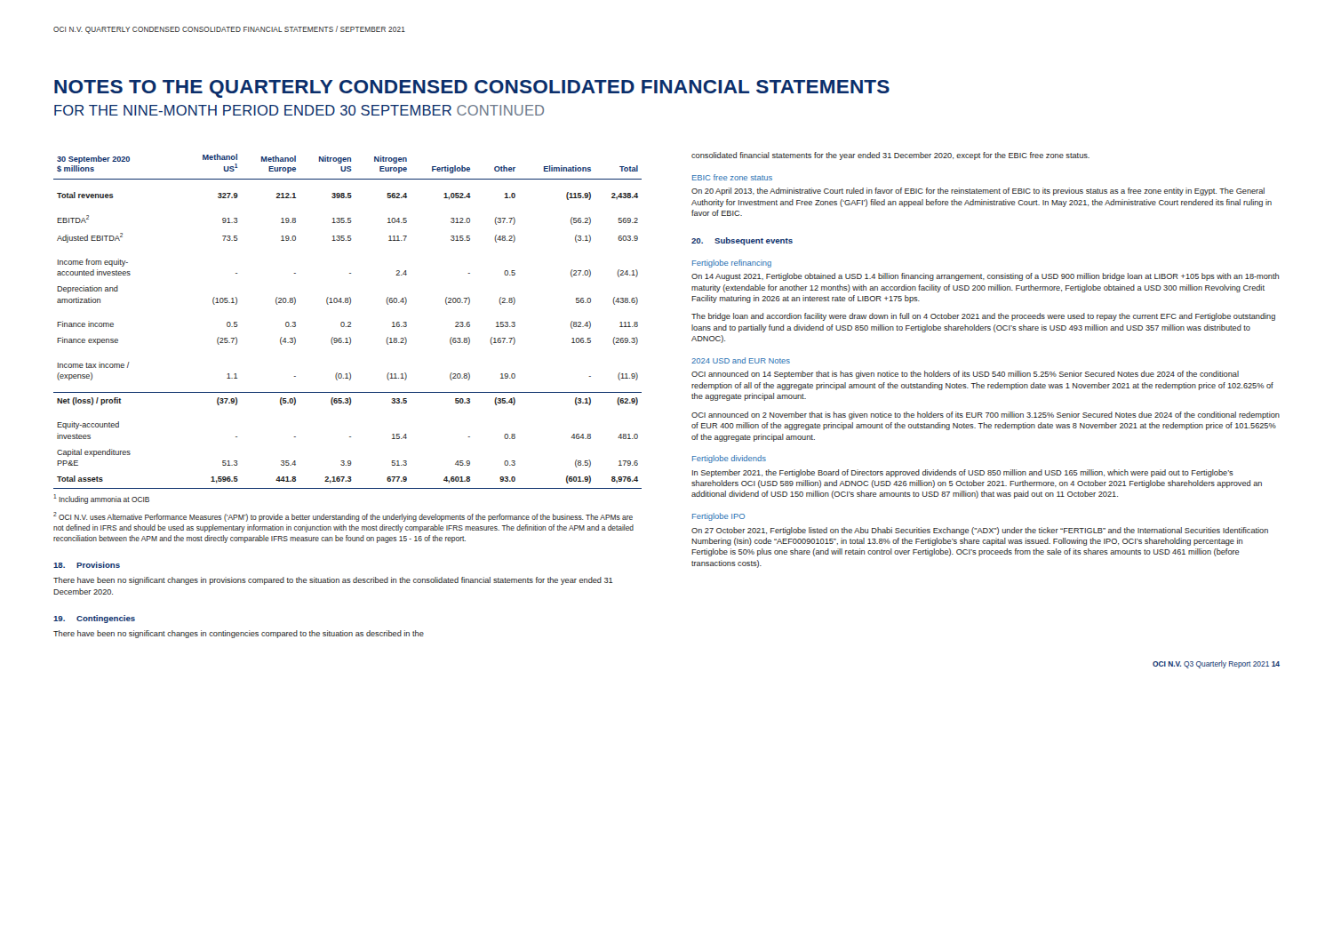OCI N.V. QUARTERLY CONDENSED CONSOLIDATED FINANCIAL STATEMENTS / SEPTEMBER 2021
Notes to the quarterly condensed consolidated financial statements
For the nine-month period ended 30 September continued
| 30 September 2020 $ millions | Methanol US 1 | Methanol Europe | Nitrogen US | Nitrogen Europe | Fertiglobe | Other | Eliminations | Total |
| --- | --- | --- | --- | --- | --- | --- | --- | --- |
| Total revenues | 327.9 | 212.1 | 398.5 | 562.4 | 1,052.4 | 1.0 | (115.9) | 2,438.4 |
| EBITDA 2 | 91.3 | 19.8 | 135.5 | 104.5 | 312.0 | (37.7) | (56.2) | 569.2 |
| Adjusted EBITDA 2 | 73.5 | 19.0 | 135.5 | 111.7 | 315.5 | (48.2) | (3.1) | 603.9 |
| Income from equity- accounted investees | - | - | - | 2.4 | - | 0.5 | (27.0) | (24.1) |
| Depreciation and amortization | (105.1) | (20.8) | (104.8) | (60.4) | (200.7) | (2.8) | 56.0 | (438.6) |
| Finance income | 0.5 | 0.3 | 0.2 | 16.3 | 23.6 | 153.3 | (82.4) | 111.8 |
| Finance expense | (25.7) | (4.3) | (96.1) | (18.2) | (63.8) | (167.7) | 106.5 | (269.3) |
| Income tax income / (expense) | 1.1 | - | (0.1) | (11.1) | (20.8) | 19.0 | - | (11.9) |
| Net (loss) / profit | (37.9) | (5.0) | (65.3) | 33.5 | 50.3 | (35.4) | (3.1) | (62.9) |
| Equity-accounted investees | - | - | - | 15.4 | - | 0.8 | 464.8 | 481.0 |
| Capital expenditures PP&E | 51.3 | 35.4 | 3.9 | 51.3 | 45.9 | 0.3 | (8.5) | 179.6 |
| Total assets | 1,596.5 | 441.8 | 2,167.3 | 677.9 | 4,601.8 | 93.0 | (601.9) | 8,976.4 |
1 Including ammonia at OCIB
2 OCI N.V. uses Alternative Performance Measures (‘APM’) to provide a better understanding of the underlying developments of the performance of the business. The APMs are not defined in IFRS and should be used as supplementary information in conjunction with the most directly comparable IFRS measures. The definition of the APM and a detailed reconciliation between the APM and the most directly comparable IFRS measure can be found on pages 15 - 16 of the report.
18. Provisions
There have been no significant changes in provisions compared to the situation as described in the consolidated financial statements for the year ended 31 December 2020.
19. Contingencies
There have been no significant changes in contingencies compared to the situation as described in the
consolidated financial statements for the year ended 31 December 2020, except for the EBIC free zone status.
EBIC free zone status
On 20 April 2013, the Administrative Court ruled in favor of EBIC for the reinstatement of EBIC to its previous status as a free zone entity in Egypt. The General Authority for Investment and Free Zones (‘GAFI’) filed an appeal before the Administrative Court. In May 2021, the Administrative Court rendered its final ruling in favor of EBIC.
20. Subsequent events
Fertiglobe refinancing
On 14 August 2021, Fertiglobe obtained a USD 1.4 billion financing arrangement, consisting of a USD 900 million bridge loan at LIBOR +105 bps with an 18-month maturity (extendable for another 12 months) with an accordion facility of USD 200 million. Furthermore, Fertiglobe obtained a USD 300 million Revolving Credit Facility maturing in 2026 at an interest rate of LIBOR +175 bps.
The bridge loan and accordion facility were draw down in full on 4 October 2021 and the proceeds were used to repay the current EFC and Fertiglobe outstanding loans and to partially fund a dividend of USD 850 million to Fertiglobe shareholders (OCI’s share is USD 493 million and USD 357 million was distributed to ADNOC).
2024 USD and EUR Notes
OCI announced on 14 September that is has given notice to the holders of its USD 540 million 5.25% Senior Secured Notes due 2024 of the conditional redemption of all of the aggregate principal amount of the outstanding Notes. The redemption date was 1 November 2021 at the redemption price of 102.625% of the aggregate principal amount.
OCI announced on 2 November that is has given notice to the holders of its EUR 700 million 3.125% Senior Secured Notes due 2024 of the conditional redemption of EUR 400 million of the aggregate principal amount of the outstanding Notes. The redemption date was 8 November 2021 at the redemption price of 101.5625% of the aggregate principal amount.
Fertiglobe dividends
In September 2021, the Fertiglobe Board of Directors approved dividends of USD 850 million and USD 165 million, which were paid out to Fertiglobe’s shareholders OCI (USD 589 million) and ADNOC (USD 426 million) on 5 October 2021. Furthermore, on 4 October 2021 Fertiglobe shareholders approved an additional dividend of USD 150 million (OCI’s share amounts to USD 87 million) that was paid out on 11 October 2021.
Fertiglobe IPO
On 27 October 2021, Fertiglobe listed on the Abu Dhabi Securities Exchange ("ADX") under the ticker “FERTIGLB” and the International Securities Identification Numbering (Isin) code “AEF000901015”, in total 13.8% of the Fertiglobe’s share capital was issued. Following the IPO, OCI’s shareholding percentage in Fertiglobe is 50% plus one share (and will retain control over Fertiglobe). OCI’s proceeds from the sale of its shares amounts to USD 461 million (before transactions costs).
OCI N.V. Q3 Quarterly Report 2021 14